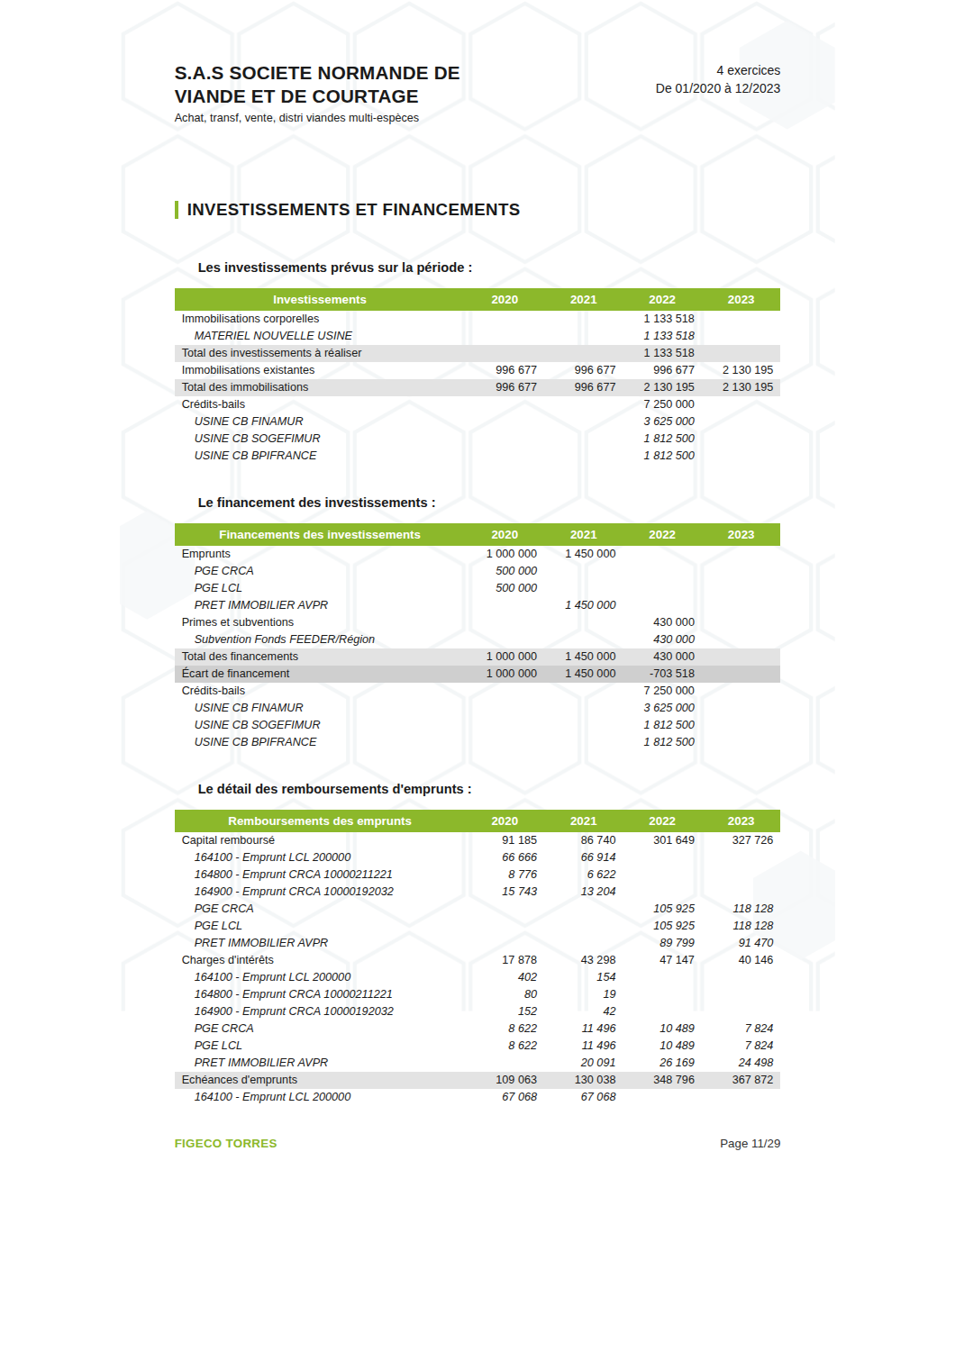S.A.S SOCIETE NORMANDE DE
VIANDE ET DE COURTAGE Achat, transf, vente, distri viandes multi-espèces
4 exercices
De 01/2020 à 12/2023
INVESTISSEMENTS ET FINANCEMENTS
Les investissements prévus sur la période :
| Investissements | 2020 | 2021 | 2022 | 2023 |
| --- | --- | --- | --- | --- |
| Immobilisations corporelles | | | 1 133 518 | |
| MATERIEL NOUVELLE USINE | | | 1 133 518 | |
| Total des investissements à réaliser | | | 1 133 518 | |
| Immobilisations existantes | 996 677 | 996 677 | 996 677 | 2 130 195 |
| Total des immobilisations | 996 677 | 996 677 | 2 130 195 | 2 130 195 |
| Crédits-bails | | | 7 250 000 | |
| USINE CB FINAMUR | | | 3 625 000 | |
| USINE CB SOGEFIMUR | | | 1 812 500 | |
| USINE CB BPIFRANCE | | | 1 812 500 | |
Le financement des investissements :
| Financements des investissements | 2020 | 2021 | 2022 | 2023 |
| --- | --- | --- | --- | --- |
| Emprunts | 1 000 000 | 1 450 000 | | |
| PGE CRCA | 500 000 | | | |
| PGE LCL | 500 000 | | | |
| PRET IMMOBILIER AVPR | | 1 450 000 | | |
| Primes et subventions | | | 430 000 | |
| Subvention Fonds FEEDER/Région | | | 430 000 | |
| Total des financements | 1 000 000 | 1 450 000 | 430 000 | |
| Écart de financement | 1 000 000 | 1 450 000 | -703 518 | |
| Crédits-bails | | | 7 250 000 | |
| USINE CB FINAMUR | | | 3 625 000 | |
| USINE CB SOGEFIMUR | | | 1 812 500 | |
| USINE CB BPIFRANCE | | | 1 812 500 | |
Le détail des remboursements d'emprunts :
| Remboursements des emprunts | 2020 | 2021 | 2022 | 2023 |
| --- | --- | --- | --- | --- |
| Capital remboursé | 91 185 | 86 740 | 301 649 | 327 726 |
| 164100 - Emprunt LCL 200000 | 66 666 | 66 914 | | |
| 164800 - Emprunt CRCA 10000211221 | 8 776 | 6 622 | | |
| 164900 - Emprunt CRCA 10000192032 | 15 743 | 13 204 | | |
| PGE CRCA | | | 105 925 | 118 128 |
| PGE LCL | | | 105 925 | 118 128 |
| PRET IMMOBILIER AVPR | | | 89 799 | 91 470 |
| Charges d'intérêts | 17 878 | 43 298 | 47 147 | 40 146 |
| 164100 - Emprunt LCL 200000 | 402 | 154 | | |
| 164800 - Emprunt CRCA 10000211221 | 80 | 19 | | |
| 164900 - Emprunt CRCA 10000192032 | 152 | 42 | | |
| PGE CRCA | 8 622 | 11 496 | 10 489 | 7 824 |
| PGE LCL | 8 622 | 11 496 | 10 489 | 7 824 |
| PRET IMMOBILIER AVPR | | 20 091 | 26 169 | 24 498 |
| Echéances d'emprunts | 109 063 | 130 038 | 348 796 | 367 872 |
| 164100 - Emprunt LCL 200000 | 67 068 | 67 068 | | |
FIGECO TORRES
Page 11/29